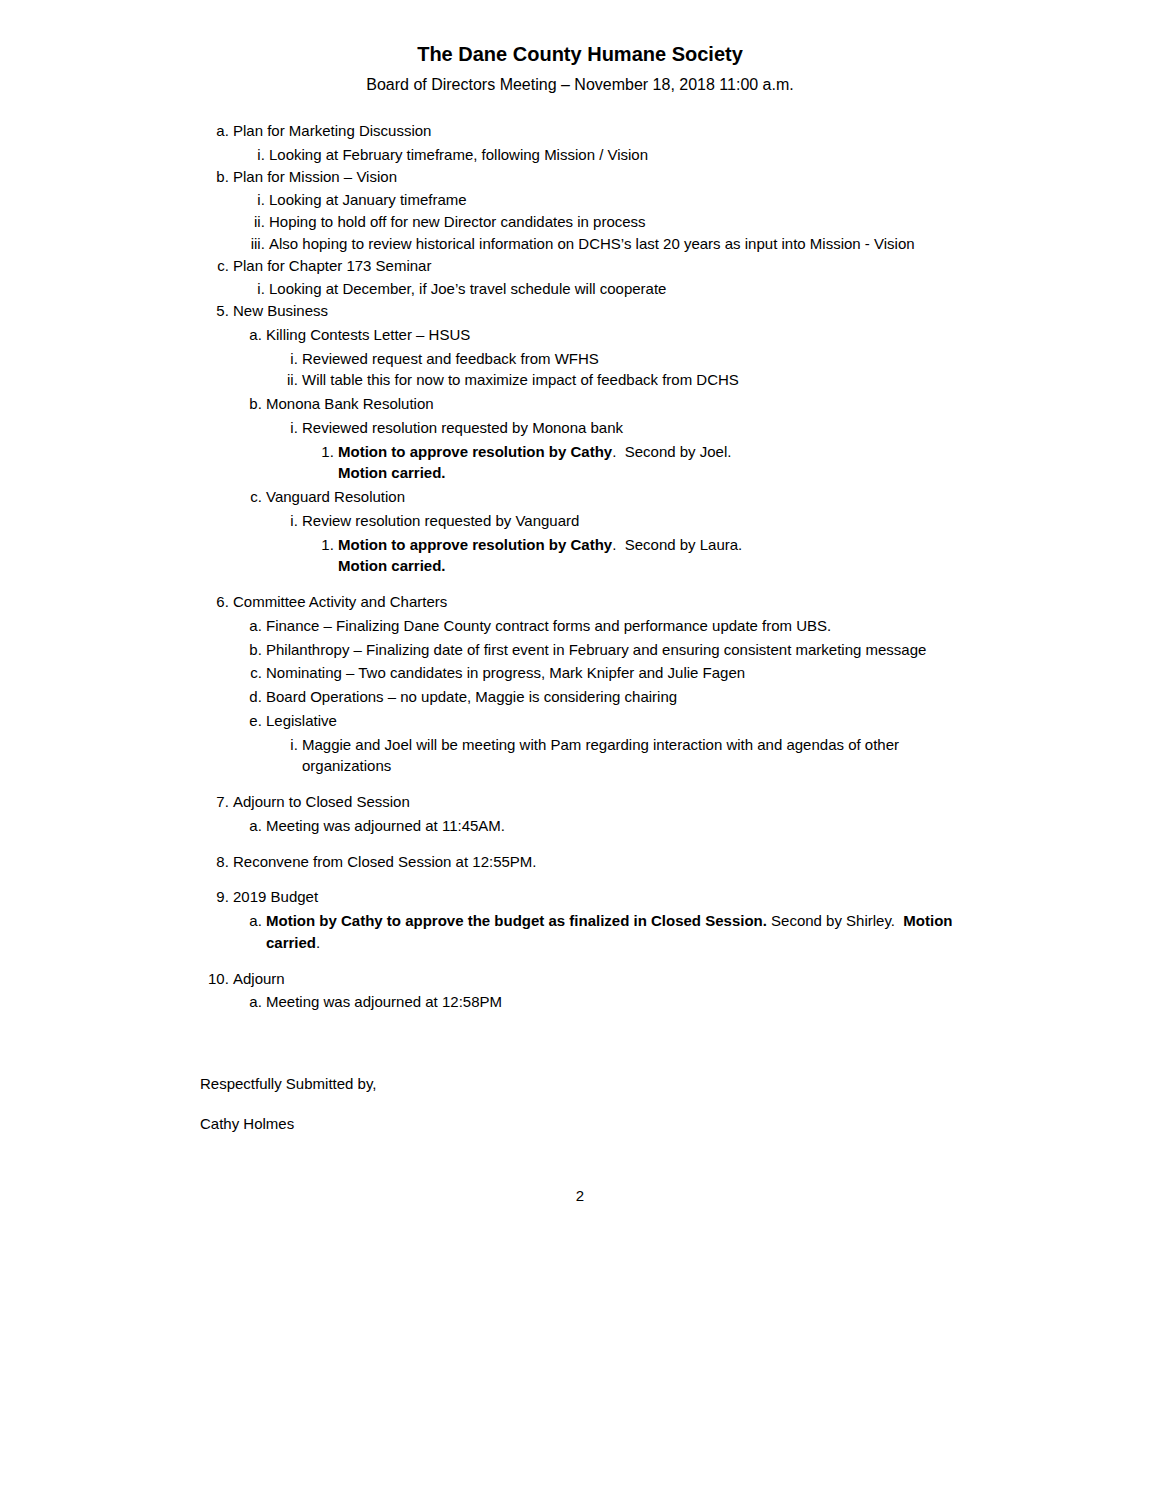The Dane County Humane Society
Board of Directors Meeting – November 18, 2018 11:00 a.m.
Plan for Marketing Discussion
Looking at February timeframe, following Mission / Vision
Plan for Mission – Vision
Looking at January timeframe
Hoping to hold off for new Director candidates in process
Also hoping to review historical information on DCHS’s last 20 years as input into Mission - Vision
Plan for Chapter 173 Seminar
Looking at December, if Joe’s travel schedule will cooperate
New Business
Killing Contests Letter – HSUS
Reviewed request and feedback from WFHS
Will table this for now to maximize impact of feedback from DCHS
Monona Bank Resolution
Reviewed resolution requested by Monona bank
Motion to approve resolution by Cathy. Second by Joel.
Motion carried.
Vanguard Resolution
Review resolution requested by Vanguard
Motion to approve resolution by Cathy. Second by Laura.
Motion carried.
Committee Activity and Charters
Finance – Finalizing Dane County contract forms and performance update from UBS.
Philanthropy – Finalizing date of first event in February and ensuring consistent marketing message
Nominating – Two candidates in progress, Mark Knipfer and Julie Fagen
Board Operations – no update, Maggie is considering chairing
Legislative
Maggie and Joel will be meeting with Pam regarding interaction with and agendas of other organizations
Adjourn to Closed Session
Meeting was adjourned at 11:45AM.
Reconvene from Closed Session at 12:55PM.
2019 Budget
Motion by Cathy to approve the budget as finalized in Closed Session. Second by Shirley. Motion carried.
Adjourn
Meeting was adjourned at 12:58PM
Respectfully Submitted by,
Cathy Holmes
2